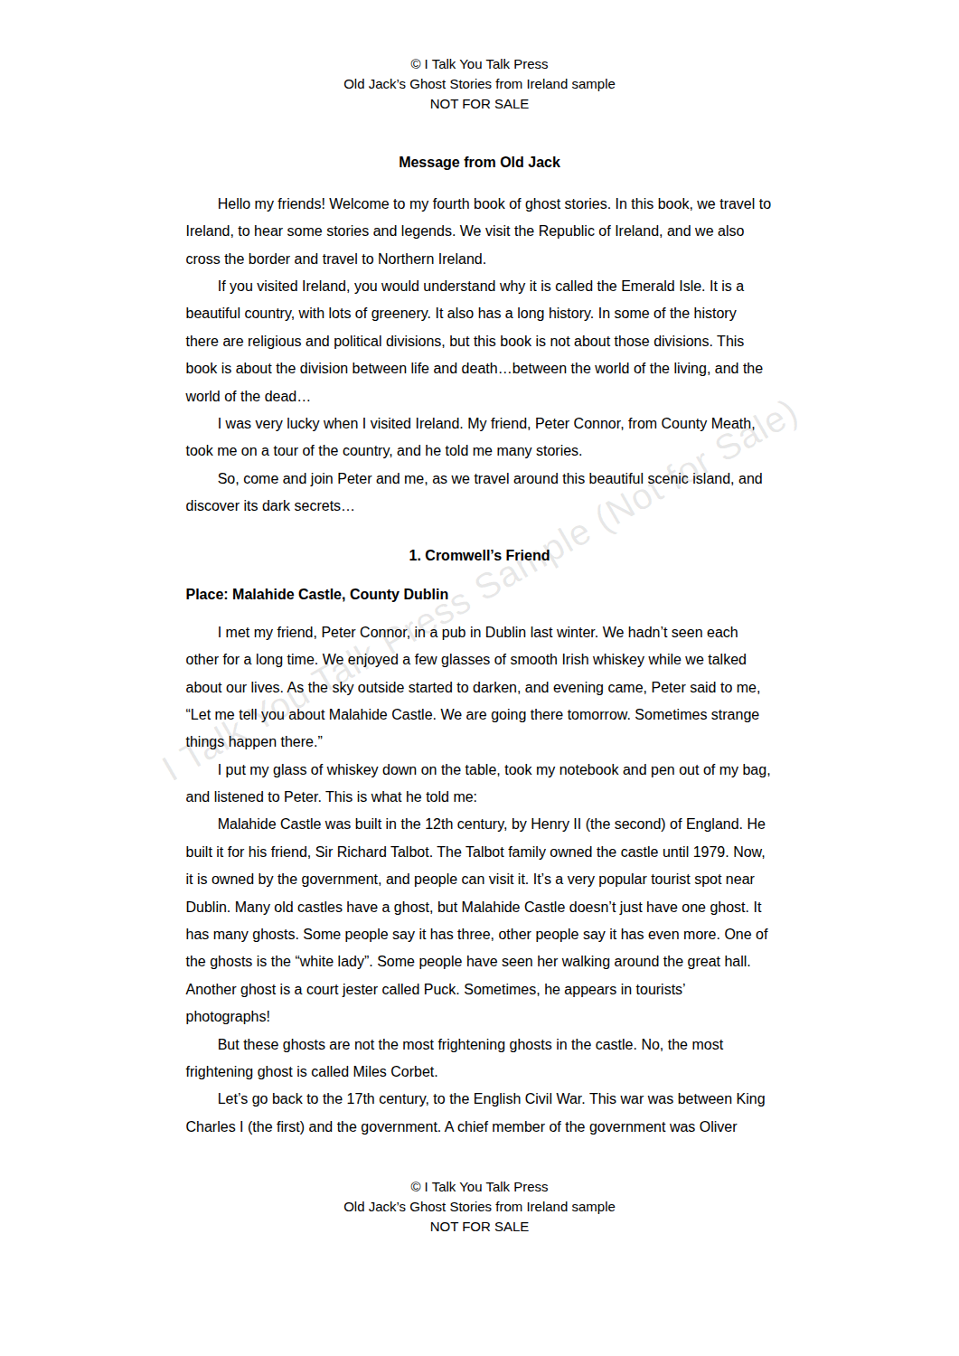I Talk You Talk Press Sample (Not for Sale)
© I Talk You Talk Press Old Jack’s Ghost Stories from Ireland sample NOT FOR SALE
Message from Old Jack
Hello my friends! Welcome to my fourth book of ghost stories. In this book, we travel to Ireland, to hear some stories and legends. We visit the Republic of Ireland, and we also cross the border and travel to Northern Ireland.
If you visited Ireland, you would understand why it is called the Emerald Isle. It is a beautiful country, with lots of greenery. It also has a long history. In some of the history there are religious and political divisions, but this book is not about those divisions. This book is about the division between life and death…between the world of the living, and the world of the dead…
I was very lucky when I visited Ireland. My friend, Peter Connor, from County Meath, took me on a tour of the country, and he told me many stories.
So, come and join Peter and me, as we travel around this beautiful scenic island, and discover its dark secrets…
1. Cromwell’s Friend
Place: Malahide Castle, County Dublin
I met my friend, Peter Connor, in a pub in Dublin last winter. We hadn’t seen each other for a long time. We enjoyed a few glasses of smooth Irish whiskey while we talked about our lives. As the sky outside started to darken, and evening came, Peter said to me, “Let me tell you about Malahide Castle. We are going there tomorrow. Sometimes strange things happen there.”
I put my glass of whiskey down on the table, took my notebook and pen out of my bag, and listened to Peter. This is what he told me:
Malahide Castle was built in the 12th century, by Henry II (the second) of England. He built it for his friend, Sir Richard Talbot. The Talbot family owned the castle until 1979. Now, it is owned by the government, and people can visit it. It’s a very popular tourist spot near Dublin. Many old castles have a ghost, but Malahide Castle doesn’t just have one ghost. It has many ghosts. Some people say it has three, other people say it has even more. One of the ghosts is the “white lady”. Some people have seen her walking around the great hall. Another ghost is a court jester called Puck. Sometimes, he appears in tourists’ photographs!
But these ghosts are not the most frightening ghosts in the castle. No, the most frightening ghost is called Miles Corbet.
Let’s go back to the 17th century, to the English Civil War. This war was between King Charles I (the first) and the government. A chief member of the government was Oliver
© I Talk You Talk Press Old Jack’s Ghost Stories from Ireland sample NOT FOR SALE